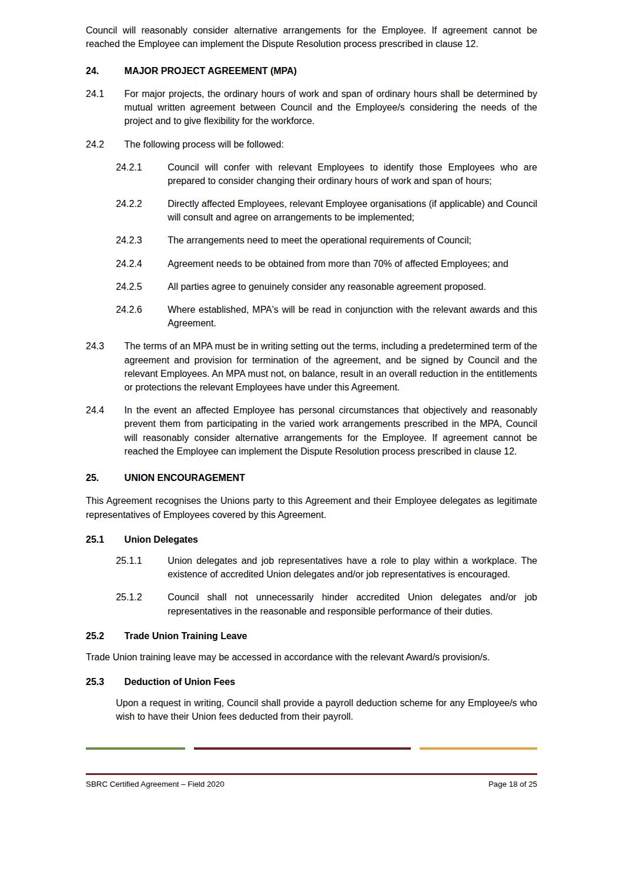Council will reasonably consider alternative arrangements for the Employee. If agreement cannot be reached the Employee can implement the Dispute Resolution process prescribed in clause 12.
24.
Major Project Agreement (MPA)
24.1
For major projects, the ordinary hours of work and span of ordinary hours shall be determined by mutual written agreement between Council and the Employee/s considering the needs of the project and to give flexibility for the workforce.
24.2
The following process will be followed:
24.2.1
Council will confer with relevant Employees to identify those Employees who are prepared to consider changing their ordinary hours of work and span of hours;
24.2.2
Directly affected Employees, relevant Employee organisations (if applicable) and Council will consult and agree on arrangements to be implemented;
24.2.3
The arrangements need to meet the operational requirements of Council;
24.2.4
Agreement needs to be obtained from more than 70% of affected Employees; and
24.2.5
All parties agree to genuinely consider any reasonable agreement proposed.
24.2.6
Where established, MPA's will be read in conjunction with the relevant awards and this Agreement.
24.3
The terms of an MPA must be in writing setting out the terms, including a predetermined term of the agreement and provision for termination of the agreement, and be signed by Council and the relevant Employees. An MPA must not, on balance, result in an overall reduction in the entitlements or protections the relevant Employees have under this Agreement.
24.4
In the event an affected Employee has personal circumstances that objectively and reasonably prevent them from participating in the varied work arrangements prescribed in the MPA, Council will reasonably consider alternative arrangements for the Employee. If agreement cannot be reached the Employee can implement the Dispute Resolution process prescribed in clause 12.
25.
Union Encouragement
This Agreement recognises the Unions party to this Agreement and their Employee delegates as legitimate representatives of Employees covered by this Agreement.
25.1
Union Delegates
25.1.1
Union delegates and job representatives have a role to play within a workplace. The existence of accredited Union delegates and/or job representatives is encouraged.
25.1.2
Council shall not unnecessarily hinder accredited Union delegates and/or job representatives in the reasonable and responsible performance of their duties.
25.2
Trade Union Training Leave
Trade Union training leave may be accessed in accordance with the relevant Award/s provision/s.
25.3
Deduction of Union Fees
Upon a request in writing, Council shall provide a payroll deduction scheme for any Employee/s who wish to have their Union fees deducted from their payroll.
SBRC Certified Agreement – Field 2020 Page 18 of 25